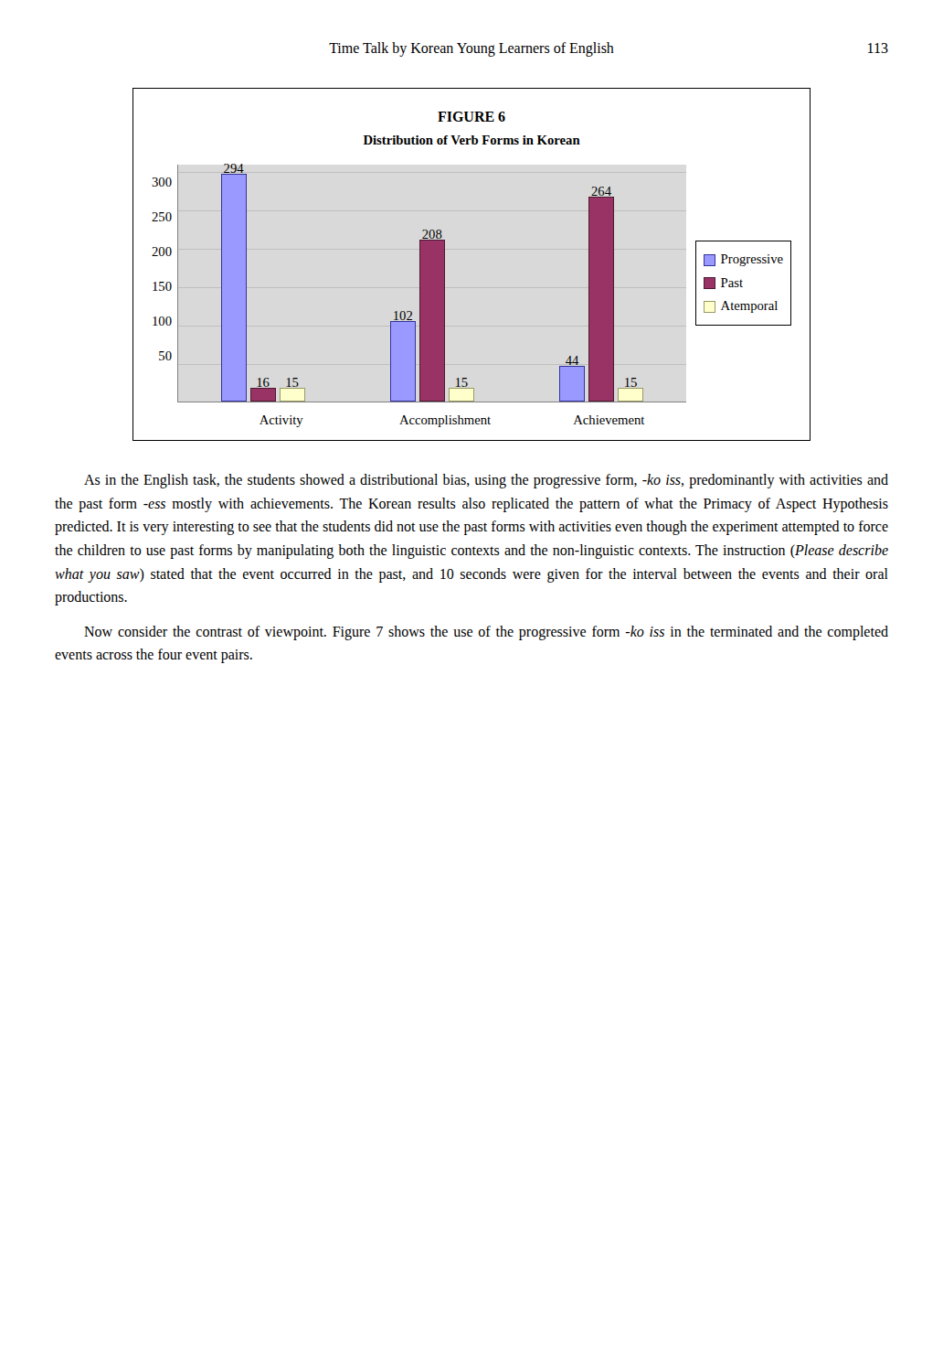Time Talk by Korean Young Learners of English 113
FIGURE 6
Distribution of Verb Forms in Korean
300
250
200
150
100
50
294
16
15
102
208
15
44
264
15
Progressive
Past
Atemporal
Activity Accomplishment Achievement
As in the English task, the students showed a distributional bias, using the progressive form, -ko iss, predominantly with activities and the past form -ess mostly with achievements. The Korean results also replicated the pattern of what the Primacy of Aspect Hypothesis predicted. It is very interesting to see that the students did not use the past forms with activities even though the experiment attempted to force the children to use past forms by manipulating both the linguistic contexts and the non-linguistic contexts. The instruction (Please describe what you saw) stated that the event occurred in the past, and 10 seconds were given for the interval between the events and their oral productions.
Now consider the contrast of viewpoint. Figure 7 shows the use of the progressive form -ko iss in the terminated and the completed events across the four event pairs.